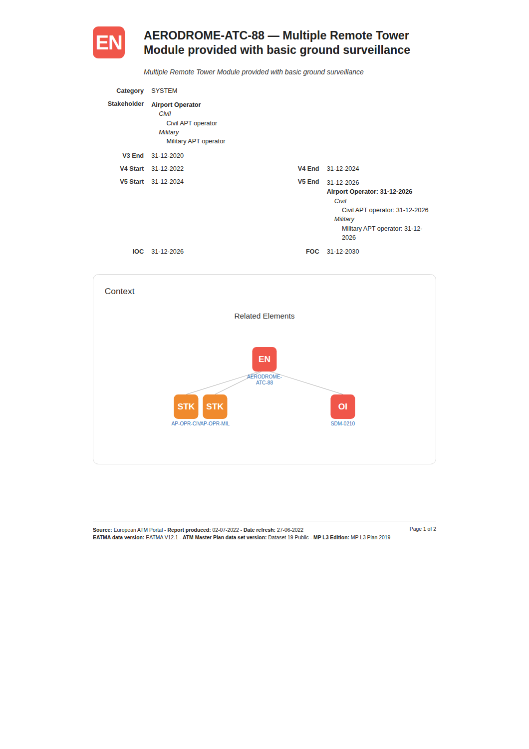EN
AERODROME-ATC-88 — Multiple Remote Tower Module provided with basic ground surveillance
Multiple Remote Tower Module provided with basic ground surveillance
Category
SYSTEM
Stakeholder
Airport Operator
Civil
Civil APT operator
Military
Military APT operator
V3 End
31-12-2020
V4 Start
31-12-2022
V4 End
31-12-2024
V5 Start
31-12-2024
V5 End
31-12-2026
Airport Operator: 31-12-2026
Civil
Civil APT operator: 31-12-2026
Military
Military APT operator: 31-12-2026
IOC
31-12-2026
FOC
31-12-2030
Context
Related Elements
EN
AERODROME-ATC-88
STK
AP-OPR-CIV
STK
AP-OPR-MIL
OI
SDM-0210
Source: European ATM Portal - Report produced: 02-07-2022 - Date refresh: 27-06-2022
EATMA data version: EATMA V12.1 - ATM Master Plan data set version: Dataset 19 Public - MP L3 Edition: MP L3 Plan 2019
Page 1 of 2